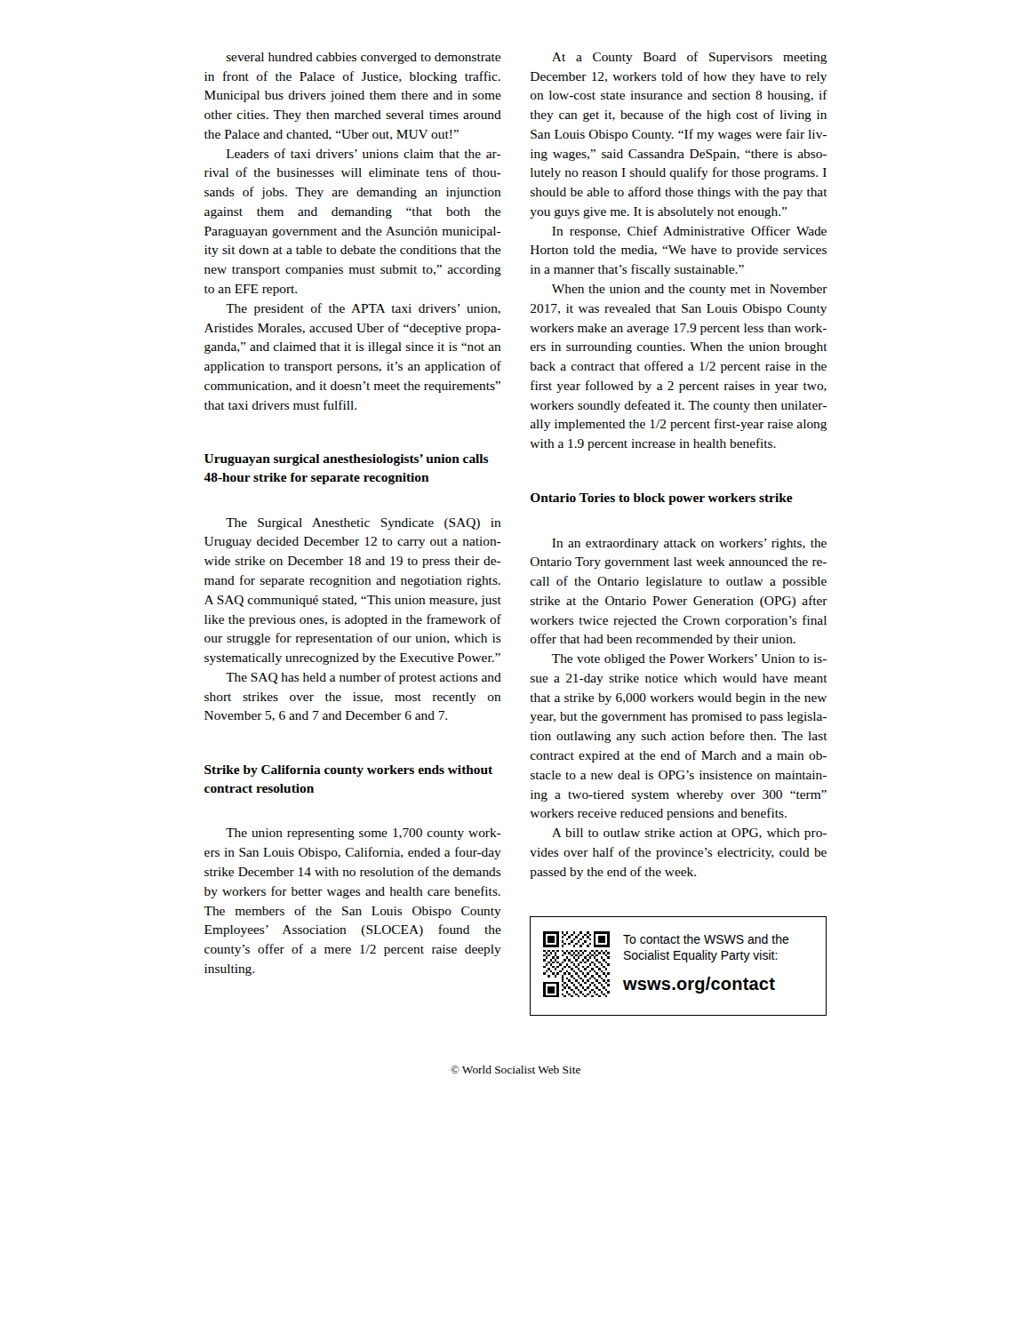several hundred cabbies converged to demonstrate in front of the Palace of Justice, blocking traffic. Municipal bus drivers joined them there and in some other cities. They then marched several times around the Palace and chanted, “Uber out, MUV out!”
Leaders of taxi drivers’ unions claim that the arrival of the businesses will eliminate tens of thousands of jobs. They are demanding an injunction against them and demanding “that both the Paraguayan government and the Asunción municipality sit down at a table to debate the conditions that the new transport companies must submit to,” according to an EFE report.
The president of the APTA taxi drivers’ union, Aristides Morales, accused Uber of “deceptive propaganda,” and claimed that it is illegal since it is “not an application to transport persons, it’s an application of communication, and it doesn’t meet the requirements” that taxi drivers must fulfill.
Uruguayan surgical anesthesiologists’ union calls 48-hour strike for separate recognition
The Surgical Anesthetic Syndicate (SAQ) in Uruguay decided December 12 to carry out a nationwide strike on December 18 and 19 to press their demand for separate recognition and negotiation rights. A SAQ communiqué stated, “This union measure, just like the previous ones, is adopted in the framework of our struggle for representation of our union, which is systematically unrecognized by the Executive Power.”
The SAQ has held a number of protest actions and short strikes over the issue, most recently on November 5, 6 and 7 and December 6 and 7.
Strike by California county workers ends without contract resolution
The union representing some 1,700 county workers in San Louis Obispo, California, ended a four-day strike December 14 with no resolution of the demands by workers for better wages and health care benefits. The members of the San Louis Obispo County Employees’ Association (SLOCEA) found the county’s offer of a mere 1/2 percent raise deeply insulting.
At a County Board of Supervisors meeting December 12, workers told of how they have to rely on low-cost state insurance and section 8 housing, if they can get it, because of the high cost of living in San Louis Obispo County. “If my wages were fair living wages,” said Cassandra DeSpain, “there is absolutely no reason I should qualify for those programs. I should be able to afford those things with the pay that you guys give me. It is absolutely not enough.”
In response, Chief Administrative Officer Wade Horton told the media, “We have to provide services in a manner that’s fiscally sustainable.”
When the union and the county met in November 2017, it was revealed that San Louis Obispo County workers make an average 17.9 percent less than workers in surrounding counties. When the union brought back a contract that offered a 1/2 percent raise in the first year followed by a 2 percent raises in year two, workers soundly defeated it. The county then unilaterally implemented the 1/2 percent first-year raise along with a 1.9 percent increase in health benefits.
Ontario Tories to block power workers strike
In an extraordinary attack on workers’ rights, the Ontario Tory government last week announced the recall of the Ontario legislature to outlaw a possible strike at the Ontario Power Generation (OPG) after workers twice rejected the Crown corporation’s final offer that had been recommended by their union.
The vote obliged the Power Workers’ Union to issue a 21-day strike notice which would have meant that a strike by 6,000 workers would begin in the new year, but the government has promised to pass legislation outlawing any such action before then. The last contract expired at the end of March and a main obstacle to a new deal is OPG’s insistence on maintaining a two-tiered system whereby over 300 “term” workers receive reduced pensions and benefits.
A bill to outlaw strike action at OPG, which provides over half of the province’s electricity, could be passed by the end of the week.
To contact the WSWS and the Socialist Equality Party visit: wsws.org/contact
© World Socialist Web Site